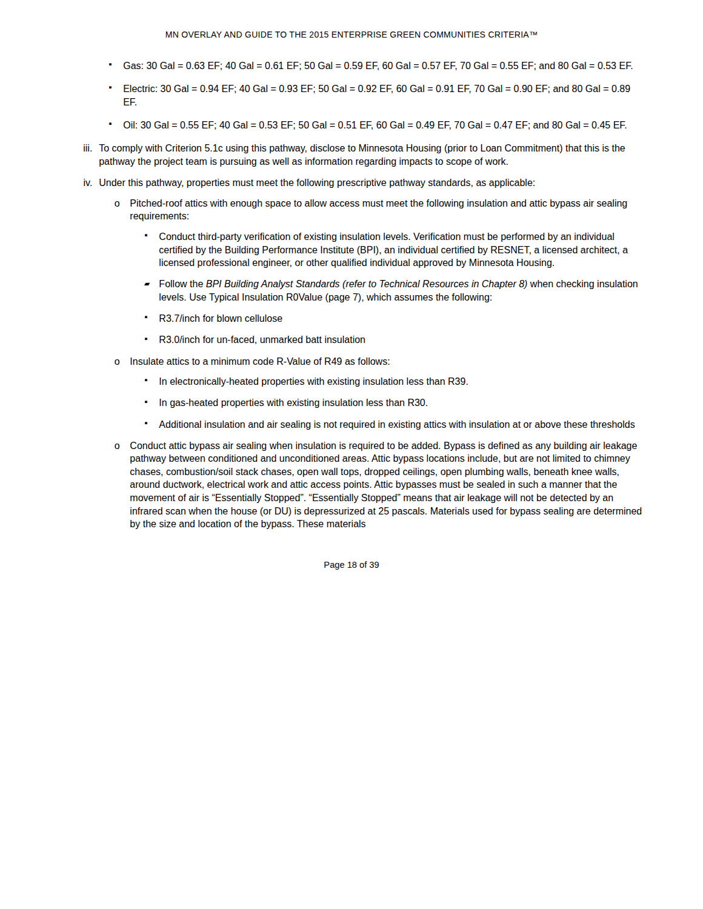MN OVERLAY AND GUIDE TO THE 2015 ENTERPRISE GREEN COMMUNITIES CRITERIA™
Gas: 30 Gal = 0.63 EF; 40 Gal = 0.61 EF; 50 Gal = 0.59 EF, 60 Gal = 0.57 EF, 70 Gal = 0.55 EF; and 80 Gal = 0.53 EF.
Electric: 30 Gal = 0.94 EF; 40 Gal = 0.93 EF; 50 Gal = 0.92 EF, 60 Gal = 0.91 EF, 70 Gal = 0.90 EF; and 80 Gal = 0.89 EF.
Oil: 30 Gal = 0.55 EF; 40 Gal = 0.53 EF; 50 Gal = 0.51 EF, 60 Gal = 0.49 EF, 70 Gal = 0.47 EF; and 80 Gal = 0.45 EF.
To comply with Criterion 5.1c using this pathway, disclose to Minnesota Housing (prior to Loan Commitment) that this is the pathway the project team is pursuing as well as information regarding impacts to scope of work.
Under this pathway, properties must meet the following prescriptive pathway standards, as applicable:
Pitched-roof attics with enough space to allow access must meet the following insulation and attic bypass air sealing requirements:
Conduct third-party verification of existing insulation levels. Verification must be performed by an individual certified by the Building Performance Institute (BPI), an individual certified by RESNET, a licensed architect, a licensed professional engineer, or other qualified individual approved by Minnesota Housing.
Follow the BPI Building Analyst Standards (refer to Technical Resources in Chapter 8) when checking insulation levels. Use Typical Insulation R0Value (page 7), which assumes the following:
R3.7/inch for blown cellulose
R3.0/inch for un-faced, unmarked batt insulation
Insulate attics to a minimum code R-Value of R49 as follows:
In electronically-heated properties with existing insulation less than R39.
In gas-heated properties with existing insulation less than R30.
Additional insulation and air sealing is not required in existing attics with insulation at or above these thresholds
Conduct attic bypass air sealing when insulation is required to be added. Bypass is defined as any building air leakage pathway between conditioned and unconditioned areas. Attic bypass locations include, but are not limited to chimney chases, combustion/soil stack chases, open wall tops, dropped ceilings, open plumbing walls, beneath knee walls, around ductwork, electrical work and attic access points. Attic bypasses must be sealed in such a manner that the movement of air is “Essentially Stopped”. “Essentially Stopped” means that air leakage will not be detected by an infrared scan when the house (or DU) is depressurized at 25 pascals. Materials used for bypass sealing are determined by the size and location of the bypass. These materials
Page 18 of 39